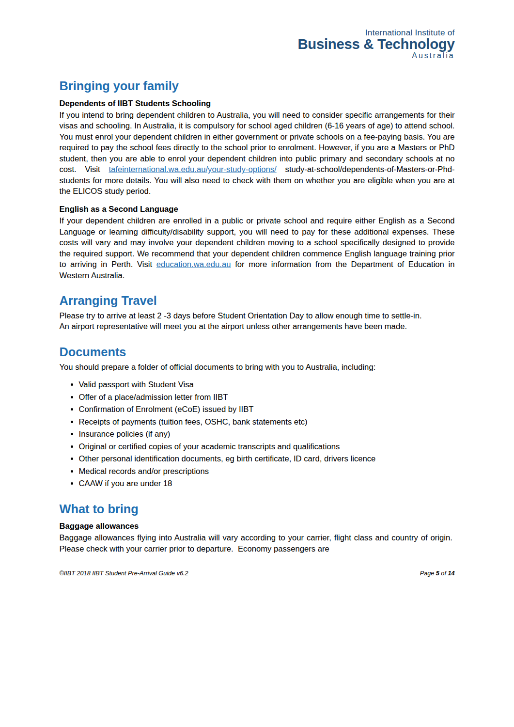International Institute of
Business & Technology
Australia
Bringing your family
Dependents of IIBT Students Schooling
If you intend to bring dependent children to Australia, you will need to consider specific arrangements for their visas and schooling. In Australia, it is compulsory for school aged children (6-16 years of age) to attend school. You must enrol your dependent children in either government or private schools on a fee-paying basis. You are required to pay the school fees directly to the school prior to enrolment. However, if you are a Masters or PhD student, then you are able to enrol your dependent children into public primary and secondary schools at no cost. Visit tafeinternational.wa.edu.au/your-study-options/ study-at-school/dependents-of-Masters-or-Phd-students for more details. You will also need to check with them on whether you are eligible when you are at the ELICOS study period.
English as a Second Language
If your dependent children are enrolled in a public or private school and require either English as a Second Language or learning difficulty/disability support, you will need to pay for these additional expenses. These costs will vary and may involve your dependent children moving to a school specifically designed to provide the required support. We recommend that your dependent children commence English language training prior to arriving in Perth. Visit education.wa.edu.au for more information from the Department of Education in Western Australia.
Arranging Travel
Please try to arrive at least 2 -3 days before Student Orientation Day to allow enough time to settle-in.
An airport representative will meet you at the airport unless other arrangements have been made.
Documents
You should prepare a folder of official documents to bring with you to Australia, including:
Valid passport with Student Visa
Offer of a place/admission letter from IIBT
Confirmation of Enrolment (eCoE) issued by IIBT
Receipts of payments (tuition fees, OSHC, bank statements etc)
Insurance policies (if any)
Original or certified copies of your academic transcripts and qualifications
Other personal identification documents, eg birth certificate, ID card, drivers licence
Medical records and/or prescriptions
CAAW if you are under 18
What to bring
Baggage allowances
Baggage allowances flying into Australia will vary according to your carrier, flight class and country of origin. Please check with your carrier prior to departure. Economy passengers are
©IIBT 2018 IIBT Student Pre-Arrival Guide v6.2 Page 5 of 14